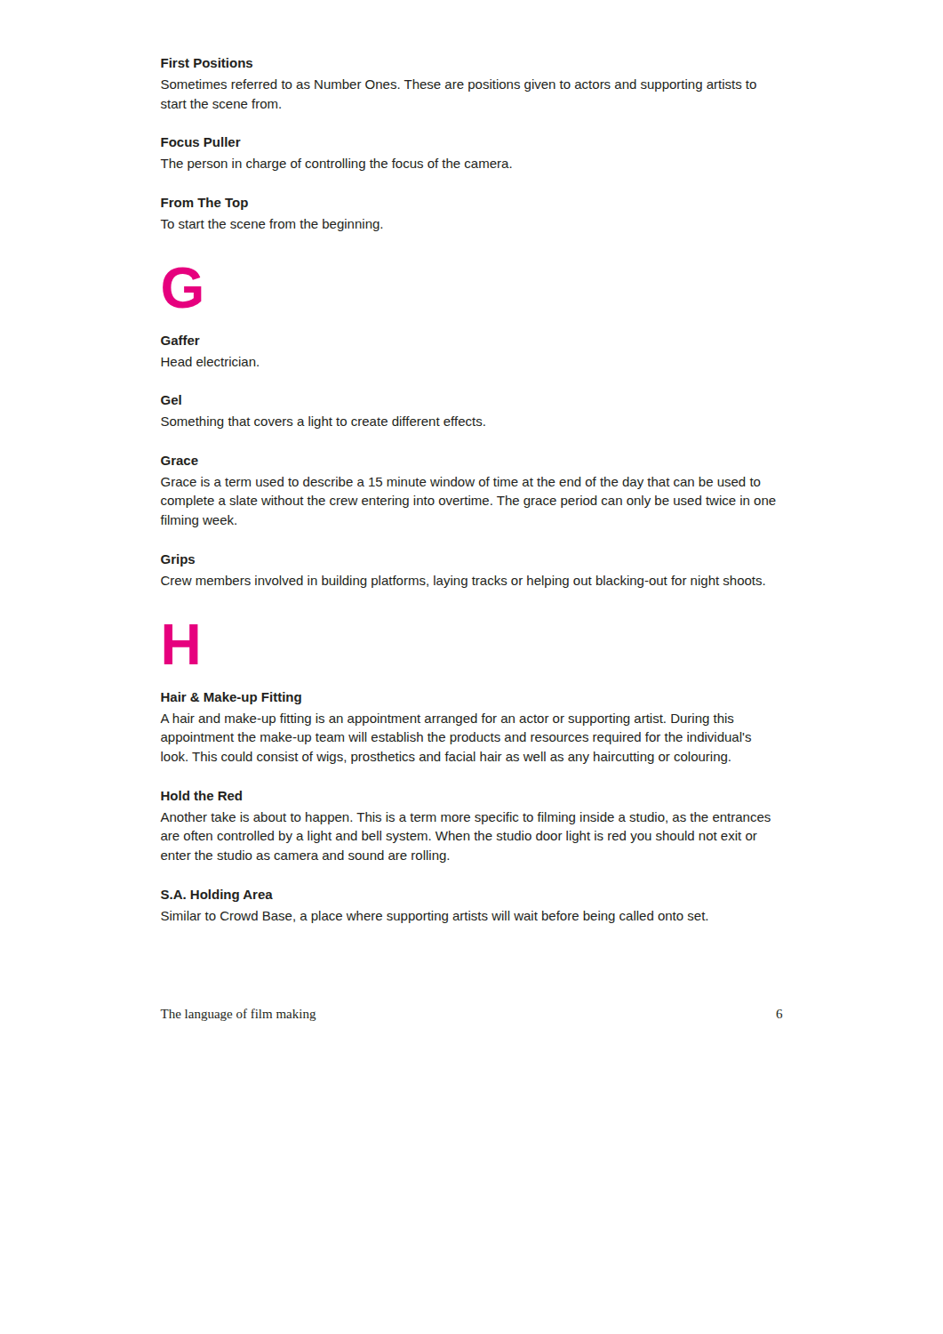First Positions
Sometimes referred to as Number Ones. These are positions given to actors and supporting artists to start the scene from.
Focus Puller
The person in charge of controlling the focus of the camera.
From The Top
To start the scene from the beginning.
G
Gaffer
Head electrician.
Gel
Something that covers a light to create different effects.
Grace
Grace is a term used to describe a 15 minute window of time at the end of the day that can be used to complete a slate without the crew entering into overtime. The grace period can only be used twice in one filming week.
Grips
Crew members involved in building platforms, laying tracks or helping out blacking-out for night shoots.
H
Hair & Make-up Fitting
A hair and make-up fitting is an appointment arranged for an actor or supporting artist. During this appointment the make-up team will establish the products and resources required for the individual's look. This could consist of wigs, prosthetics and facial hair as well as any haircutting or colouring.
Hold the Red
Another take is about to happen. This is a term more specific to filming inside a studio, as the entrances are often controlled by a light and bell system. When the studio door light is red you should not exit or enter the studio as camera and sound are rolling.
S.A. Holding Area
Similar to Crowd Base, a place where supporting artists will wait before being called onto set.
The language of film making 6